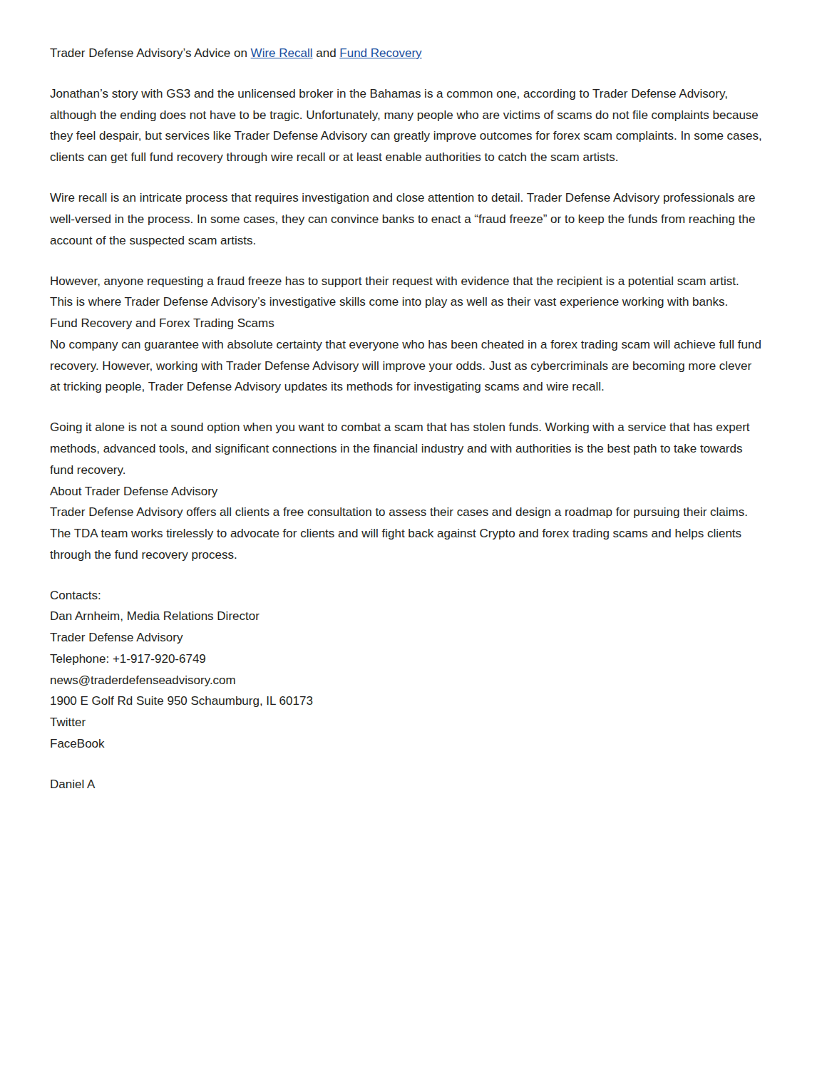Trader Defense Advisory’s Advice on Wire Recall and Fund Recovery
Jonathan’s story with GS3 and the unlicensed broker in the Bahamas is a common one, according to Trader Defense Advisory, although the ending does not have to be tragic. Unfortunately, many people who are victims of scams do not file complaints because they feel despair, but services like Trader Defense Advisory can greatly improve outcomes for forex scam complaints. In some cases, clients can get full fund recovery through wire recall or at least enable authorities to catch the scam artists.
Wire recall is an intricate process that requires investigation and close attention to detail. Trader Defense Advisory professionals are well-versed in the process. In some cases, they can convince banks to enact a “fraud freeze” or to keep the funds from reaching the account of the suspected scam artists.
However, anyone requesting a fraud freeze has to support their request with evidence that the recipient is a potential scam artist. This is where Trader Defense Advisory’s investigative skills come into play as well as their vast experience working with banks.
Fund Recovery and Forex Trading Scams
No company can guarantee with absolute certainty that everyone who has been cheated in a forex trading scam will achieve full fund recovery. However, working with Trader Defense Advisory will improve your odds. Just as cybercriminals are becoming more clever at tricking people, Trader Defense Advisory updates its methods for investigating scams and wire recall.
Going it alone is not a sound option when you want to combat a scam that has stolen funds. Working with a service that has expert methods, advanced tools, and significant connections in the financial industry and with authorities is the best path to take towards fund recovery.
About Trader Defense Advisory
Trader Defense Advisory offers all clients a free consultation to assess their cases and design a roadmap for pursuing their claims. The TDA team works tirelessly to advocate for clients and will fight back against Crypto and forex trading scams and helps clients through the fund recovery process.
Contacts:
Dan Arnheim, Media Relations Director
Trader Defense Advisory
Telephone: +1-917-920-6749
news@traderdefenseadvisory.com
1900 E Golf Rd Suite 950 Schaumburg, IL 60173
Twitter
FaceBook
Daniel A